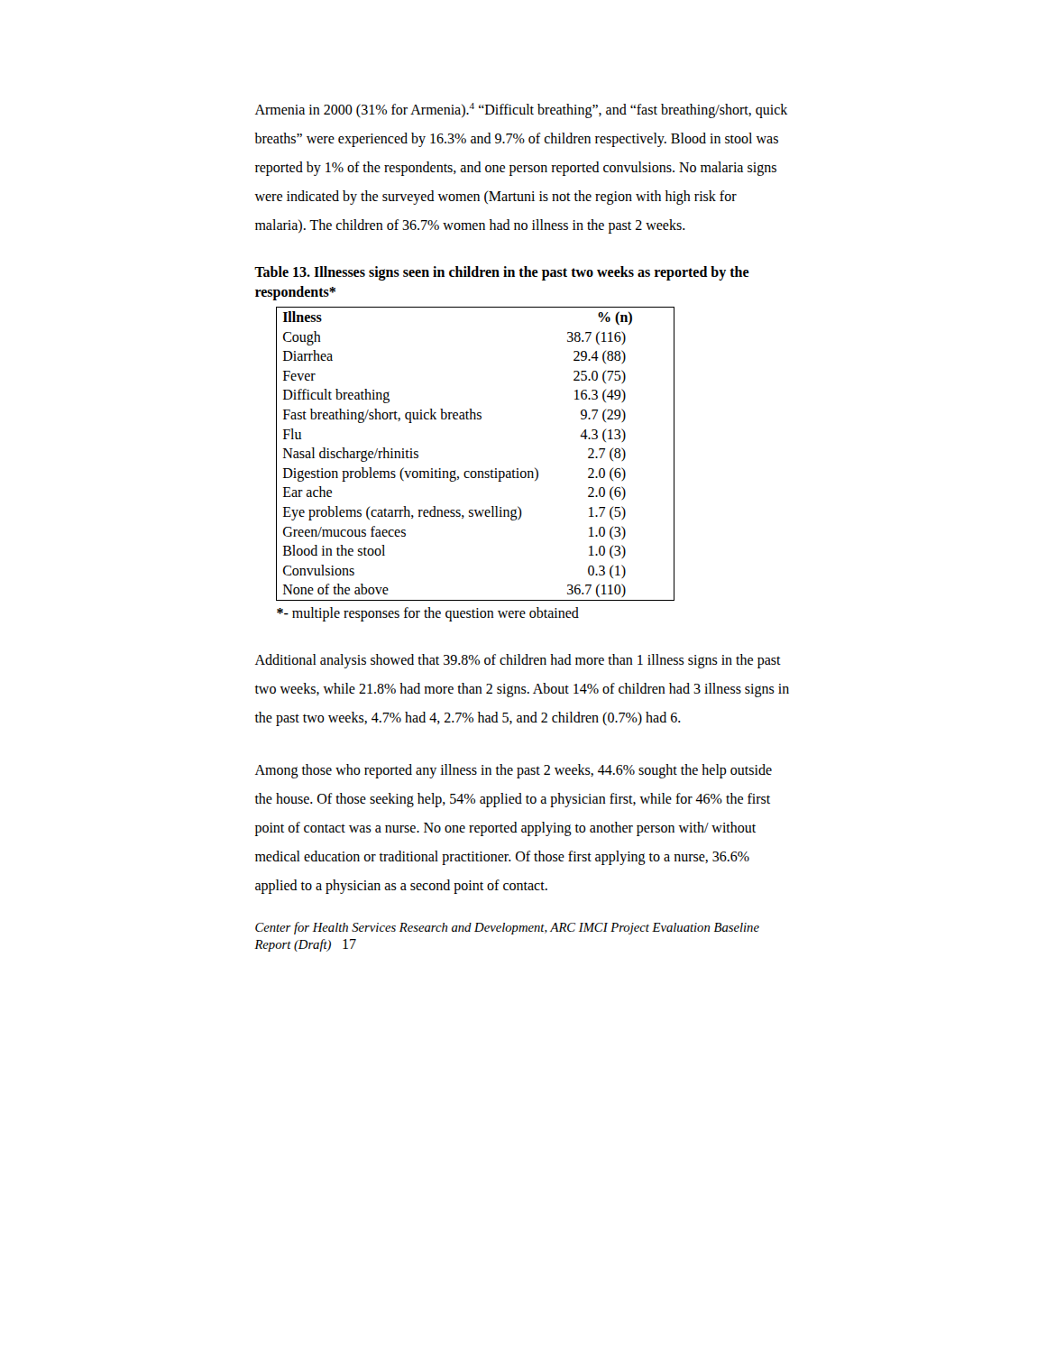Armenia in 2000 (31% for Armenia).4 “Difficult breathing”, and “fast breathing/short, quick breaths” were experienced by 16.3% and 9.7% of children respectively. Blood in stool was reported by 1% of the respondents, and one person reported convulsions. No malaria signs were indicated by the surveyed women (Martuni is not the region with high risk for malaria). The children of 36.7% women had no illness in the past 2 weeks.
Table 13. Illnesses signs seen in children in the past two weeks as reported by the respondents*
| Illness | % (n) |
| --- | --- |
| Cough | 38.7 (116) |
| Diarrhea | 29.4 (88) |
| Fever | 25.0 (75) |
| Difficult breathing | 16.3 (49) |
| Fast breathing/short, quick breaths | 9.7 (29) |
| Flu | 4.3 (13) |
| Nasal discharge/rhinitis | 2.7 (8) |
| Digestion problems (vomiting, constipation) | 2.0 (6) |
| Ear ache | 2.0 (6) |
| Eye problems (catarrh, redness, swelling) | 1.7 (5) |
| Green/mucous faeces | 1.0 (3) |
| Blood in the stool | 1.0 (3) |
| Convulsions | 0.3 (1) |
| None of the above | 36.7 (110) |
*- multiple responses for the question were obtained
Additional analysis showed that 39.8% of children had more than 1 illness signs in the past two weeks, while 21.8% had more than 2 signs. About 14% of children had 3 illness signs in the past two weeks, 4.7% had 4, 2.7% had 5, and 2 children (0.7%) had 6.
Among those who reported any illness in the past 2 weeks, 44.6% sought the help outside the house. Of those seeking help, 54% applied to a physician first, while for 46% the first point of contact was a nurse. No one reported applying to another person with/ without medical education or traditional practitioner. Of those first applying to a nurse, 36.6% applied to a physician as a second point of contact.
Center for Health Services Research and Development, ARC IMCI Project Evaluation Baseline Report (Draft)17